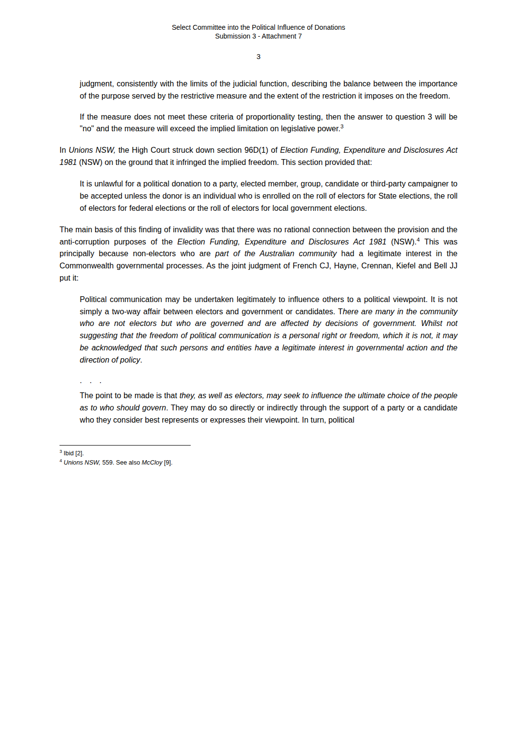Select Committee into the Political Influence of Donations
Submission 3 - Attachment 7
3
judgment, consistently with the limits of the judicial function, describing the balance between the importance of the purpose served by the restrictive measure and the extent of the restriction it imposes on the freedom.
If the measure does not meet these criteria of proportionality testing, then the answer to question 3 will be "no" and the measure will exceed the implied limitation on legislative power.3
In Unions NSW, the High Court struck down section 96D(1) of Election Funding, Expenditure and Disclosures Act 1981 (NSW) on the ground that it infringed the implied freedom. This section provided that:
It is unlawful for a political donation to a party, elected member, group, candidate or third-party campaigner to be accepted unless the donor is an individual who is enrolled on the roll of electors for State elections, the roll of electors for federal elections or the roll of electors for local government elections.
The main basis of this finding of invalidity was that there was no rational connection between the provision and the anti-corruption purposes of the Election Funding, Expenditure and Disclosures Act 1981 (NSW).4 This was principally because non-electors who are part of the Australian community had a legitimate interest in the Commonwealth governmental processes. As the joint judgment of French CJ, Hayne, Crennan, Kiefel and Bell JJ put it:
Political communication may be undertaken legitimately to influence others to a political viewpoint. It is not simply a two-way affair between electors and government or candidates. There are many in the community who are not electors but who are governed and are affected by decisions of government. Whilst not suggesting that the freedom of political communication is a personal right or freedom, which it is not, it may be acknowledged that such persons and entities have a legitimate interest in governmental action and the direction of policy.
. . .
The point to be made is that they, as well as electors, may seek to influence the ultimate choice of the people as to who should govern. They may do so directly or indirectly through the support of a party or a candidate who they consider best represents or expresses their viewpoint. In turn, political
3 Ibid [2].
4 Unions NSW, 559. See also McCloy [9].